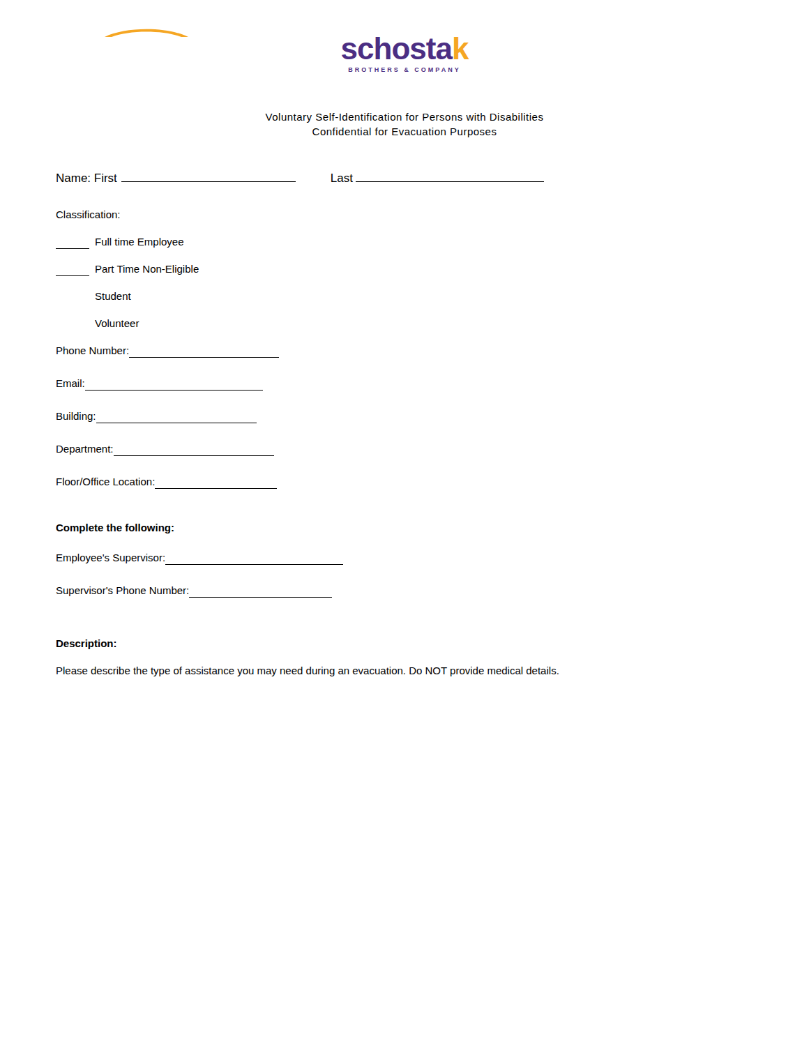schostak
BROTHERS & COMPANY
Voluntary Self-Identification for Persons with Disabilities
Confidential for Evacuation Purposes
Name: First Last
Classification:
Full time Employee
Part Time Non-Eligible
Student
Volunteer
Phone Number:
Email:
Building:
Department:
Floor/Office Location:
Complete the following:
Employee's Supervisor:
Supervisor's Phone Number:
Description:
Please describe the type of assistance you may need during an evacuation. Do NOT provide medical details.